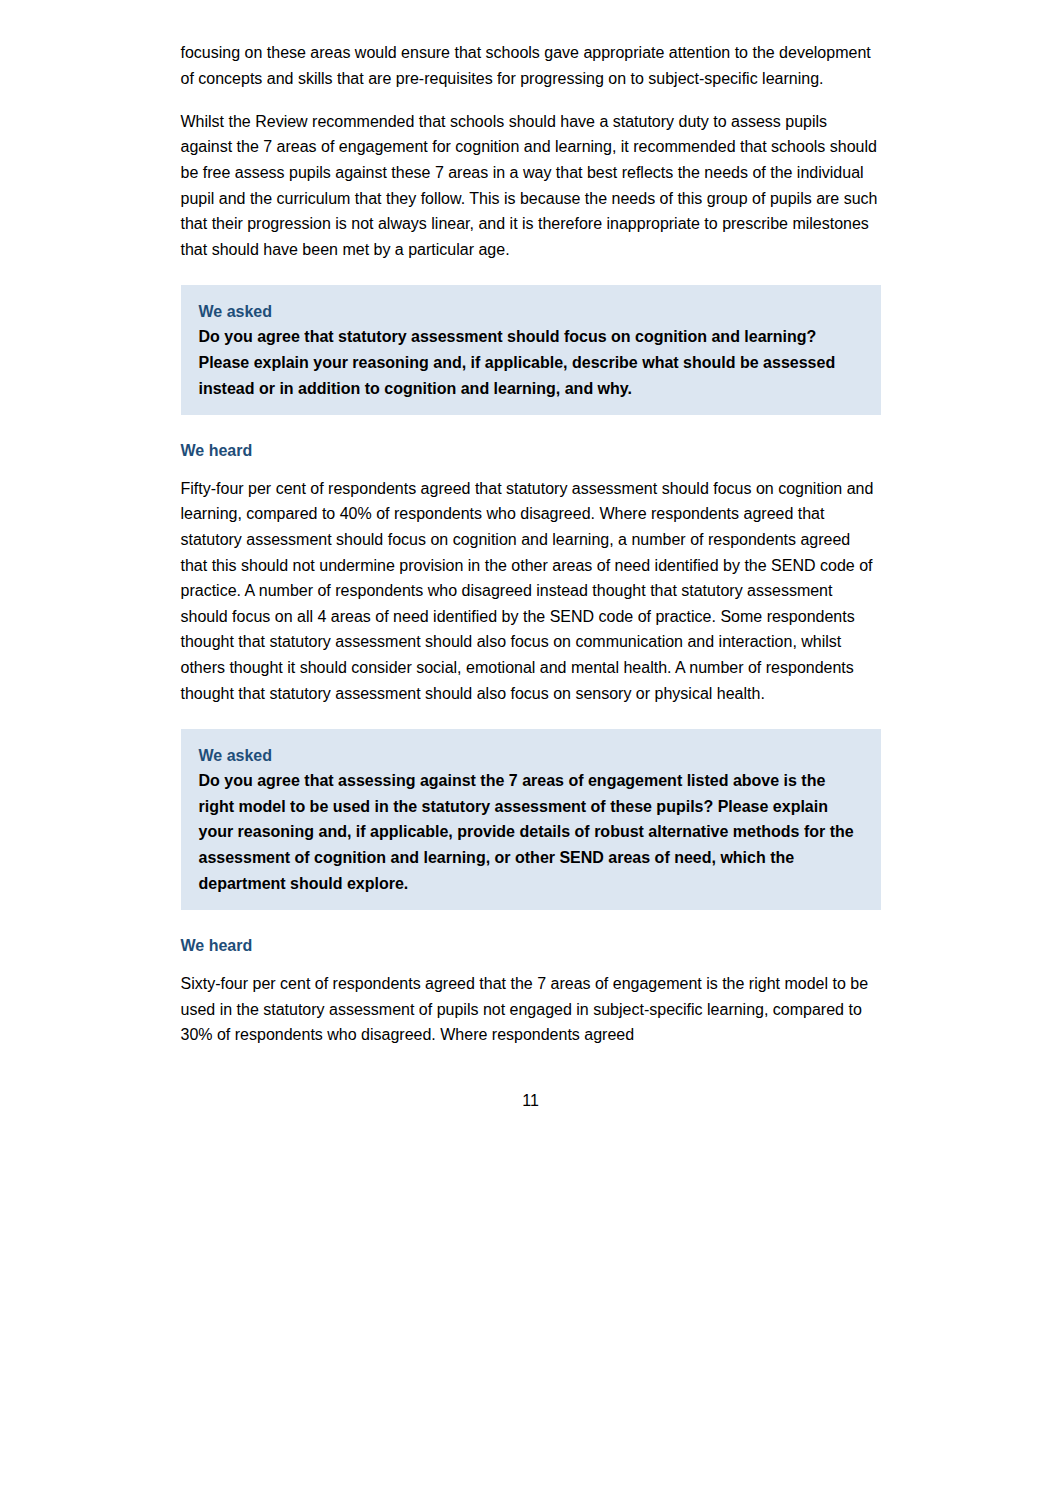focusing on these areas would ensure that schools gave appropriate attention to the development of concepts and skills that are pre-requisites for progressing on to subject-specific learning.
Whilst the Review recommended that schools should have a statutory duty to assess pupils against the 7 areas of engagement for cognition and learning, it recommended that schools should be free assess pupils against these 7 areas in a way that best reflects the needs of the individual pupil and the curriculum that they follow. This is because the needs of this group of pupils are such that their progression is not always linear, and it is therefore inappropriate to prescribe milestones that should have been met by a particular age.
We asked
Do you agree that statutory assessment should focus on cognition and learning? Please explain your reasoning and, if applicable, describe what should be assessed instead or in addition to cognition and learning, and why.
We heard
Fifty-four per cent of respondents agreed that statutory assessment should focus on cognition and learning, compared to 40% of respondents who disagreed. Where respondents agreed that statutory assessment should focus on cognition and learning, a number of respondents agreed that this should not undermine provision in the other areas of need identified by the SEND code of practice. A number of respondents who disagreed instead thought that statutory assessment should focus on all 4 areas of need identified by the SEND code of practice. Some respondents thought that statutory assessment should also focus on communication and interaction, whilst others thought it should consider social, emotional and mental health. A number of respondents thought that statutory assessment should also focus on sensory or physical health.
We asked
Do you agree that assessing against the 7 areas of engagement listed above is the right model to be used in the statutory assessment of these pupils? Please explain your reasoning and, if applicable, provide details of robust alternative methods for the assessment of cognition and learning, or other SEND areas of need, which the department should explore.
We heard
Sixty-four per cent of respondents agreed that the 7 areas of engagement is the right model to be used in the statutory assessment of pupils not engaged in subject-specific learning, compared to 30% of respondents who disagreed. Where respondents agreed
11